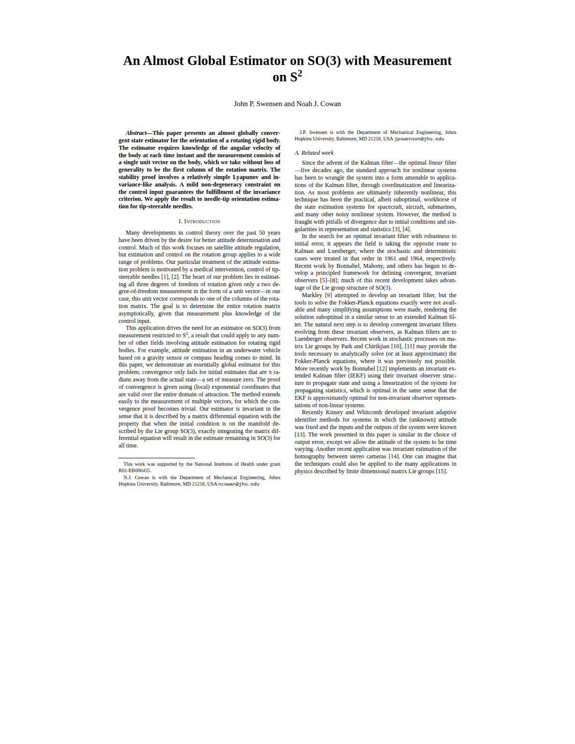An Almost Global Estimator on SO(3) with Measurement on S2
John P. Swensen and Noah J. Cowan
Abstract—This paper presents an almost globally convergent state estimator for the orientation of a rotating rigid body. The estimator requires knowledge of the angular velocity of the body at each time instant and the measurement consists of a single unit vector on the body, which we take without loss of generality to be the first column of the rotation matrix. The stability proof involves a relatively simple Lyapunov and invariance-like analysis. A mild non-degeneracy constraint on the control input guarantees the fulfillment of the invariance criterion. We apply the result to needle-tip orientation estimation for tip-steerable needles.
I. Introduction
Many developments in control theory over the past 50 years have been driven by the desire for better attitude determination and control. Much of this work focuses on satellite attitude regulation, but estimation and control on the rotation group applies to a wide range of problems. Our particular treatment of the attitude estimation problem is motivated by a medical intervention, control of tip-steerable needles [1], [2]. The heart of our problem lies in estimating all three degrees of freedom of rotation given only a two degree-of-freedom measurement in the form of a unit vector—in our case, this unit vector corresponds to one of the columns of the rotation matrix. The goal is to determine the entire rotation matrix asymptotically, given that measurement plus knowledge of the control input.
This application drives the need for an estimator on SO(3) from measurement restricted to S2, a result that could apply to any number of other fields involving attitude estimation for rotating rigid bodies. For example, attitude estimation in an underwater vehicle based on a gravity sensor or compass heading comes to mind. In this paper, we demonstrate an essentially global estimator for this problem; convergence only fails for initial estimates that are π radians away from the actual state—a set of measure zero. The proof of convergence is given using (local) exponential coordinates that are valid over the entire domain of attraction. The method extends easily to the measurement of multiple vectors, for which the convergence proof becomes trivial. Our estimator is invariant in the sense that it is described by a matrix differential equation with the property that when the initial condition is on the manifold described by the Lie group SO(3), exactly integrating the matrix differential equation will result in the estimate remaining in SO(3) for all time.
This work was supported by the National Institutes of Health under grant R01-EB006435.
N.J. Cowan is with the Department of Mechanical Engineering, Johns Hopkins University, Baltimore, MD 21218, USA ncowan@jhu.edu
J.P. Swensen is with the Department of Mechanical Engineering, Johns Hopkins University, Baltimore, MD 21218, USA jpswensen@jhu.edu
A. Related work
Since the advent of the Kalman filter—the optimal linear filter—five decades ago, the standard approach for nonlinear systems has been to wrangle the system into a form amenable to applications of the Kalman filter, through coordinatization and linearization. As most problems are ultimately inherently nonlinear, this technique has been the practical, albeit suboptimal, workhorse of the state estimation systems for spacecraft, aircraft, submarines, and many other noisy nonlinear system. However, the method is fraught with pitfalls of divergence due to initial conditions and singularities in representation and statistics [3], [4].
In the search for an optimal invariant filter with robustness to initial error, it appears the field is taking the opposite route to Kalman and Luenberger, where the stochastic and deterministic cases were treated in that order in 1961 and 1964, respectively. Recent work by Bonnabel, Mahony, and others has begun to develop a principled framework for defining convergent, invariant observers [5]–[8]; much of this recent development takes advantage of the Lie group structure of SO(3).
Markley [9] attempted to develop an invariant filter, but the tools to solve the Fokker-Planck equations exactly were not available and many simplifying assumptions were made, rendering the solution suboptimal in a similar sense to an extended Kalman filter. The natural next step is to develop convergent invariant filters evolving from these invariant observers, as Kalman filters are to Luenberger observers. Recent work in stochastic processes on matrix Lie groups by Park and Chirikjian [10], [11] may provide the tools necessary to analytically solve (or at least approximate) the Fokker-Planck equations, where it was previously not possible. More recently work by Bonnabel [12] implements an invariant extended Kalman filter (IEKF) using their invariant observer structure to propagate state and using a linearization of the system for propagating statistics, which is optimal in the same sense that the EKF is approximately optimal for non-invariant observer representations of non-linear systems.
Recently Kinsey and Whitcomb developed invariant adaptive identifier methods for systems in which the (unknown) attitude was fixed and the inputs and the outputs of the system were known [13]. The work presented in this paper is similar in the choice of output error, except we allow the attitude of the system to be time varying. Another recent application was invariant estimation of the homography between stereo cameras [14]. One can imagine that the techniques could also be applied to the many applications in physics described by finite dimensional matrix Lie groups [15].